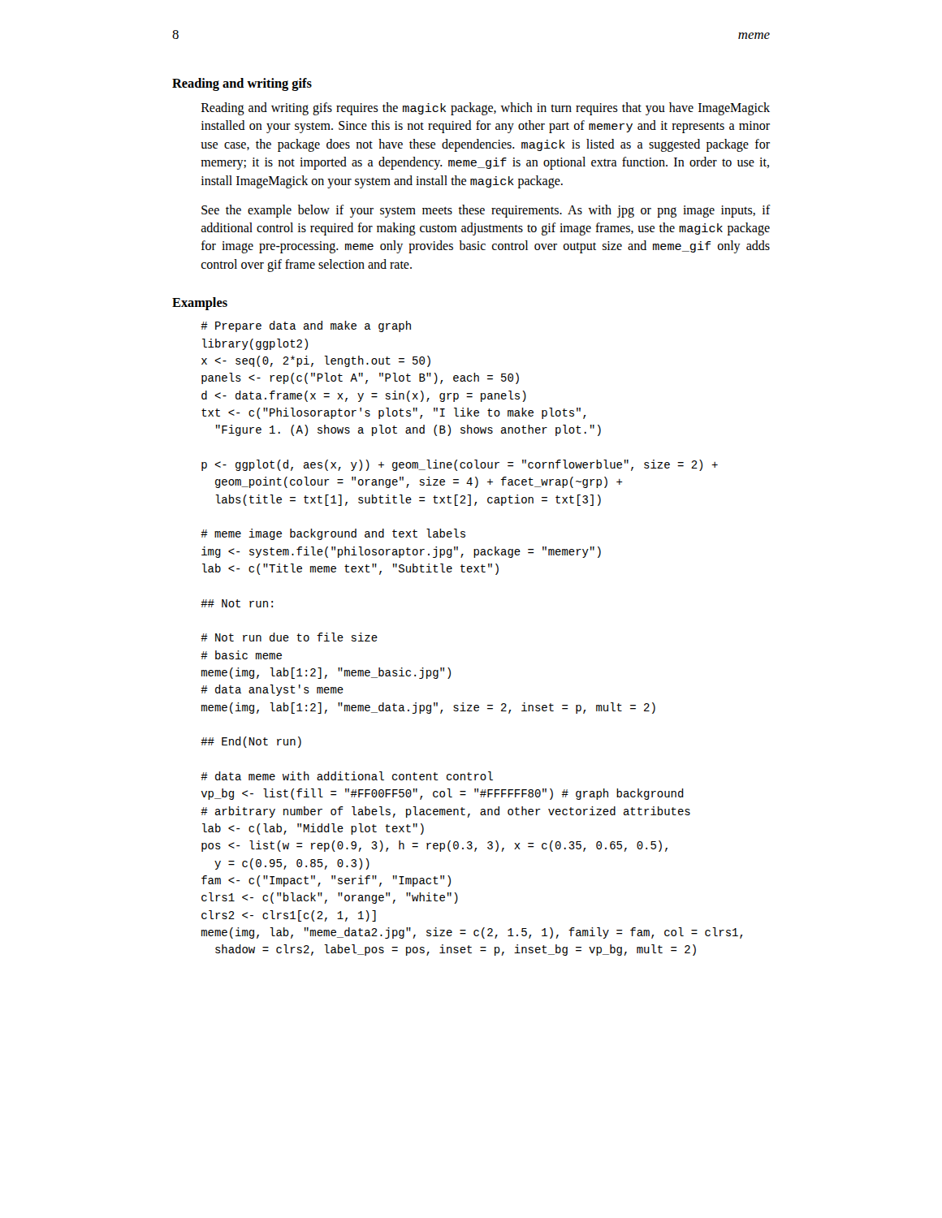8 meme
Reading and writing gifs
Reading and writing gifs requires the magick package, which in turn requires that you have ImageMagick installed on your system. Since this is not required for any other part of memery and it represents a minor use case, the package does not have these dependencies. magick is listed as a suggested package for memery; it is not imported as a dependency. meme_gif is an optional extra function. In order to use it, install ImageMagick on your system and install the magick package.
See the example below if your system meets these requirements. As with jpg or png image inputs, if additional control is required for making custom adjustments to gif image frames, use the magick package for image pre-processing. meme only provides basic control over output size and meme_gif only adds control over gif frame selection and rate.
Examples
# Prepare data and make a graph
library(ggplot2)
x <- seq(0, 2*pi, length.out = 50)
panels <- rep(c("Plot A", "Plot B"), each = 50)
d <- data.frame(x = x, y = sin(x), grp = panels)
txt <- c("Philosoraptor's plots", "I like to make plots",
  "Figure 1. (A) shows a plot and (B) shows another plot.")

p <- ggplot(d, aes(x, y)) + geom_line(colour = "cornflowerblue", size = 2) +
  geom_point(colour = "orange", size = 4) + facet_wrap(~grp) +
  labs(title = txt[1], subtitle = txt[2], caption = txt[3])

# meme image background and text labels
img <- system.file("philosoraptor.jpg", package = "memery")
lab <- c("Title meme text", "Subtitle text")

## Not run: 

# Not run due to file size
# basic meme
meme(img, lab[1:2], "meme_basic.jpg")
# data analyst's meme
meme(img, lab[1:2], "meme_data.jpg", size = 2, inset = p, mult = 2)

## End(Not run)

# data meme with additional content control
vp_bg <- list(fill = "#FF00FF50", col = "#FFFFFF80") # graph background
# arbitrary number of labels, placement, and other vectorized attributes
lab <- c(lab, "Middle plot text")
pos <- list(w = rep(0.9, 3), h = rep(0.3, 3), x = c(0.35, 0.65, 0.5),
  y = c(0.95, 0.85, 0.3))
fam <- c("Impact", "serif", "Impact")
clrs1 <- c("black", "orange", "white")
clrs2 <- clrs1[c(2, 1, 1)]
meme(img, lab, "meme_data2.jpg", size = c(2, 1.5, 1), family = fam, col = clrs1,
  shadow = clrs2, label_pos = pos, inset = p, inset_bg = vp_bg, mult = 2)